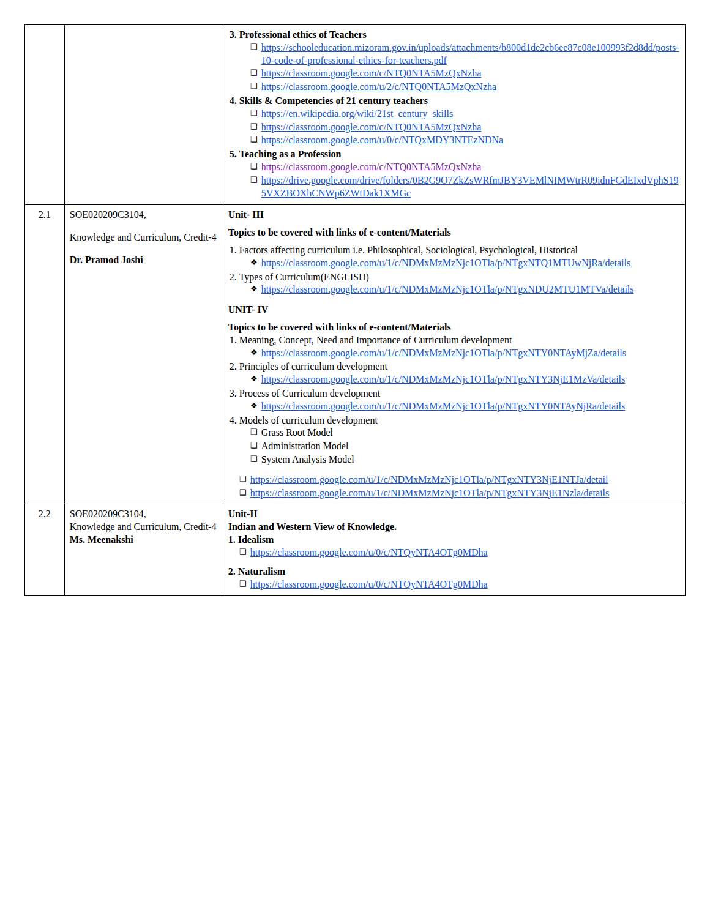| | | Professional ethics of Teachers https://schooleducation.mizoram.gov.in/uploads/attachments/b800d1de2cb6ee87c08e100993f2d8dd/posts-10-code-of-professional-ethics-for-teachers.pdf https://classroom.google.com/c/NTQ0NTA5MzQxNzha https://classroom.google.com/u/2/c/NTQ0NTA5MzQxNzha Skills & Competencies of 21 century teachers https://en.wikipedia.org/wiki/21st_century_skills https://classroom.google.com/c/NTQ0NTA5MzQxNzha https://classroom.google.com/u/0/c/NTQxMDY3NTEzNDNa Teaching as a Profession https://classroom.google.com/c/NTQ0NTA5MzQxNzha https://drive.google.com/drive/folders/0B2G9O7ZkZsWRfmJBY3VEMlNIMWtrR09idnFGdEIxdVphS195VXZBOXhCNWp6ZWtDak1XMGc |
| 2.1 | SOE020209C3104, Knowledge and Curriculum, Credit-4 Dr. Pramod Joshi | Unit- III Topics to be covered with links of e-content/Materials Factors affecting curriculum i.e. Philosophical, Sociological, Psychological, Historical https://classroom.google.com/u/1/c/NDMxMzMzNjc1OTla/p/NTgxNTQ1MTUwNjRa/details Types of Curriculum(ENGLISH) https://classroom.google.com/u/1/c/NDMxMzMzNjc1OTla/p/NTgxNDU2MTU1MTVa/details UNIT- IV Topics to be covered with links of e-content/Materials Meaning, Concept, Need and Importance of Curriculum development https://classroom.google.com/u/1/c/NDMxMzMzNjc1OTla/p/NTgxNTY0NTAyMjZa/details Principles of curriculum development https://classroom.google.com/u/1/c/NDMxMzMzNjc1OTla/p/NTgxNTY3NjE1MzVa/details Process of Curriculum development https://classroom.google.com/u/1/c/NDMxMzMzNjc1OTla/p/NTgxNTY0NTAyNjRa/details Models of curriculum development Grass Root Model Administration Model System Analysis Model https://classroom.google.com/u/1/c/NDMxMzMzNjc1OTla/p/NTgxNTY3NjE1NTJa/detail https://classroom.google.com/u/1/c/NDMxMzMzNjc1OTla/p/NTgxNTY3NjE1Nzla/details |
| 2.2 | SOE020209C3104, Knowledge and Curriculum, Credit-4 Ms. Meenakshi | Unit-II Indian and Western View of Knowledge. 1. Idealism https://classroom.google.com/u/0/c/NTQyNTA4OTg0MDha 2. Naturalism https://classroom.google.com/u/0/c/NTQyNTA4OTg0MDha |